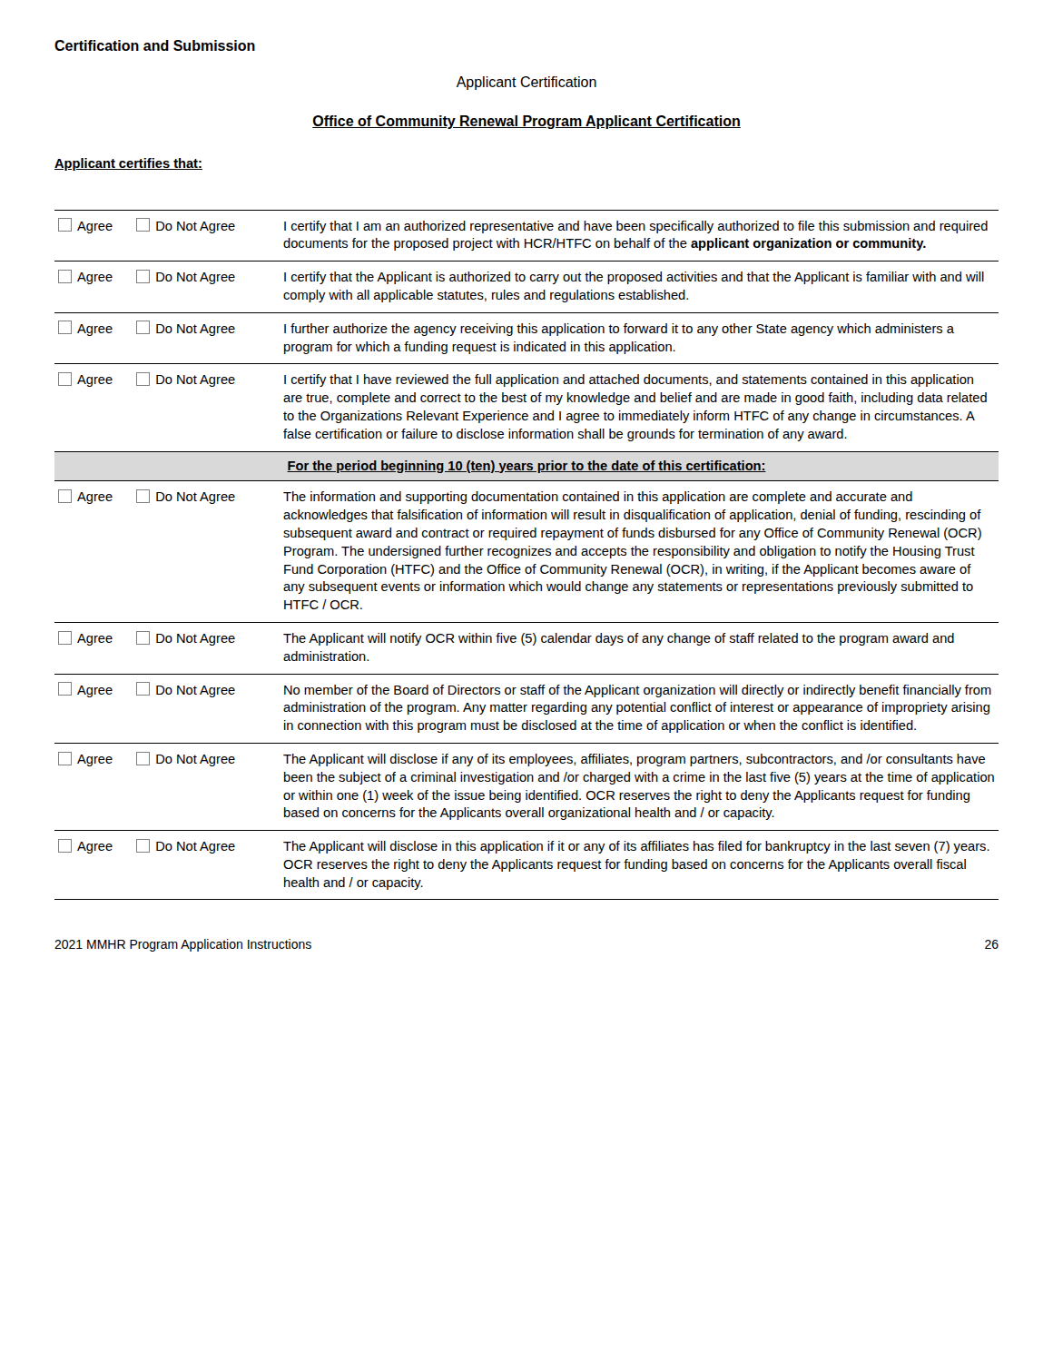Certification and Submission
Applicant Certification
Office of Community Renewal Program Applicant Certification
Applicant certifies that:
| Agree Do Not Agree | I certify that I am an authorized representative and have been specifically authorized to file this submission and required documents for the proposed project with HCR/HTFC on behalf of the applicant organization or community. |
| Agree Do Not Agree | I certify that the Applicant is authorized to carry out the proposed activities and that the Applicant is familiar with and will comply with all applicable statutes, rules and regulations established. |
| Agree Do Not Agree | I further authorize the agency receiving this application to forward it to any other State agency which administers a program for which a funding request is indicated in this application. |
| Agree Do Not Agree | I certify that I have reviewed the full application and attached documents, and statements contained in this application are true, complete and correct to the best of my knowledge and belief and are made in good faith, including data related to the Organizations Relevant Experience and I agree to immediately inform HTFC of any change in circumstances. A false certification or failure to disclose information shall be grounds for termination of any award. |
| For the period beginning 10 (ten) years prior to the date of this certification: |
| Agree Do Not Agree | The information and supporting documentation contained in this application are complete and accurate and acknowledges that falsification of information will result in disqualification of application, denial of funding, rescinding of subsequent award and contract or required repayment of funds disbursed for any Office of Community Renewal (OCR) Program. The undersigned further recognizes and accepts the responsibility and obligation to notify the Housing Trust Fund Corporation (HTFC) and the Office of Community Renewal (OCR), in writing, if the Applicant becomes aware of any subsequent events or information which would change any statements or representations previously submitted to HTFC / OCR. |
| Agree Do Not Agree | The Applicant will notify OCR within five (5) calendar days of any change of staff related to the program award and administration. |
| Agree Do Not Agree | No member of the Board of Directors or staff of the Applicant organization will directly or indirectly benefit financially from administration of the program. Any matter regarding any potential conflict of interest or appearance of impropriety arising in connection with this program must be disclosed at the time of application or when the conflict is identified. |
| Agree Do Not Agree | The Applicant will disclose if any of its employees, affiliates, program partners, subcontractors, and /or consultants have been the subject of a criminal investigation and /or charged with a crime in the last five (5) years at the time of application or within one (1) week of the issue being identified. OCR reserves the right to deny the Applicants request for funding based on concerns for the Applicants overall organizational health and / or capacity. |
| Agree Do Not Agree | The Applicant will disclose in this application if it or any of its affiliates has filed for bankruptcy in the last seven (7) years. OCR reserves the right to deny the Applicants request for funding based on concerns for the Applicants overall fiscal health and / or capacity. |
2021 MMHR Program Application Instructions 26